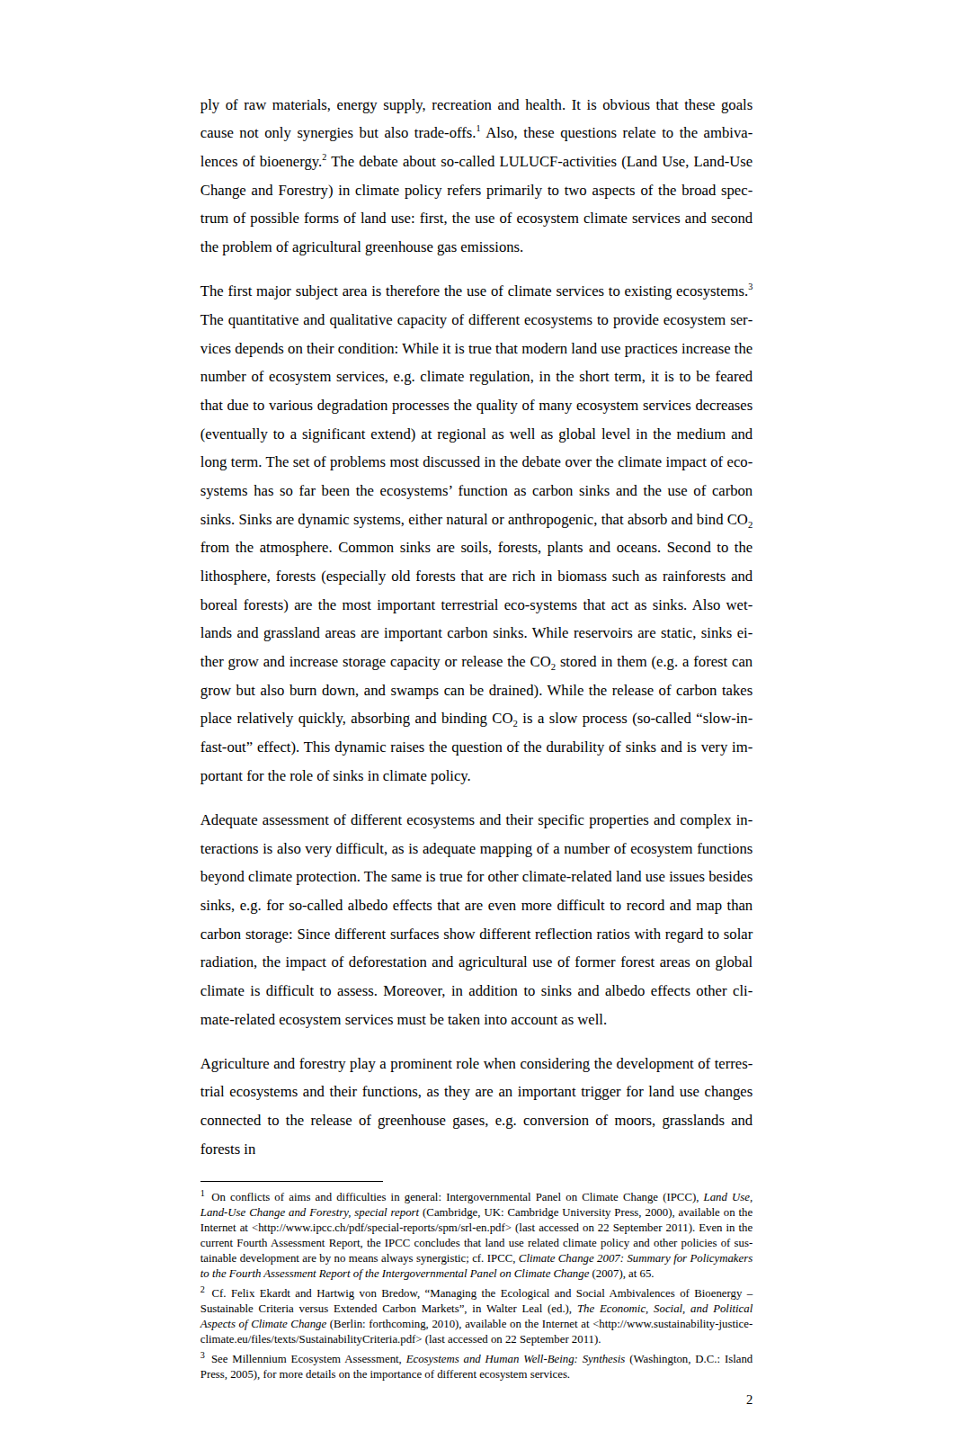ply of raw materials, energy supply, recreation and health. It is obvious that these goals cause not only synergies but also trade-offs.1 Also, these questions relate to the ambivalences of bioenergy.2 The debate about so-called LULUCF-activities (Land Use, Land-Use Change and Forestry) in climate policy refers primarily to two aspects of the broad spectrum of possible forms of land use: first, the use of ecosystem climate services and second the problem of agricultural greenhouse gas emissions.
The first major subject area is therefore the use of climate services to existing ecosystems.3 The quantitative and qualitative capacity of different ecosystems to provide ecosystem services depends on their condition: While it is true that modern land use practices increase the number of ecosystem services, e.g. climate regulation, in the short term, it is to be feared that due to various degradation processes the quality of many ecosystem services decreases (eventually to a significant extend) at regional as well as global level in the medium and long term. The set of problems most discussed in the debate over the climate impact of ecosystems has so far been the ecosystems’ function as carbon sinks and the use of carbon sinks. Sinks are dynamic systems, either natural or anthropogenic, that absorb and bind CO2 from the atmosphere. Common sinks are soils, forests, plants and oceans. Second to the lithosphere, forests (especially old forests that are rich in biomass such as rainforests and boreal forests) are the most important terrestrial eco-systems that act as sinks. Also wetlands and grassland areas are important carbon sinks. While reservoirs are static, sinks either grow and increase storage capacity or release the CO2 stored in them (e.g. a forest can grow but also burn down, and swamps can be drained). While the release of carbon takes place relatively quickly, absorbing and binding CO2 is a slow process (so-called “slow-in-fast-out” effect). This dynamic raises the question of the durability of sinks and is very important for the role of sinks in climate policy.
Adequate assessment of different ecosystems and their specific properties and complex interactions is also very difficult, as is adequate mapping of a number of ecosystem functions beyond climate protection. The same is true for other climate-related land use issues besides sinks, e.g. for so-called albedo effects that are even more difficult to record and map than carbon storage: Since different surfaces show different reflection ratios with regard to solar radiation, the impact of deforestation and agricultural use of former forest areas on global climate is difficult to assess. Moreover, in addition to sinks and albedo effects other climate-related ecosystem services must be taken into account as well.
Agriculture and forestry play a prominent role when considering the development of terrestrial ecosystems and their functions, as they are an important trigger for land use changes connected to the release of greenhouse gases, e.g. conversion of moors, grasslands and forests in
1 On conflicts of aims and difficulties in general: Intergovernmental Panel on Climate Change (IPCC), Land Use, Land-Use Change and Forestry, special report (Cambridge, UK: Cambridge University Press, 2000), available on the Internet at <http://www.ipcc.ch/pdf/special-reports/spm/srl-en.pdf> (last accessed on 22 September 2011). Even in the current Fourth Assessment Report, the IPCC concludes that land use related climate policy and other policies of sustainable development are by no means always synergistic; cf. IPCC, Climate Change 2007: Summary for Policymakers to the Fourth Assessment Report of the Intergovernmental Panel on Climate Change (2007), at 65.
2 Cf. Felix Ekardt and Hartwig von Bredow, “Managing the Ecological and Social Ambivalences of Bioenergy – Sustainable Criteria versus Extended Carbon Markets”, in Walter Leal (ed.), The Economic, Social, and Political Aspects of Climate Change (Berlin: forthcoming, 2010), available on the Internet at <http://www.sustainability-justice-climate.eu/files/texts/SustainabilityCriteria.pdf> (last accessed on 22 September 2011).
3 See Millennium Ecosystem Assessment, Ecosystems and Human Well-Being: Synthesis (Washington, D.C.: Island Press, 2005), for more details on the importance of different ecosystem services.
2